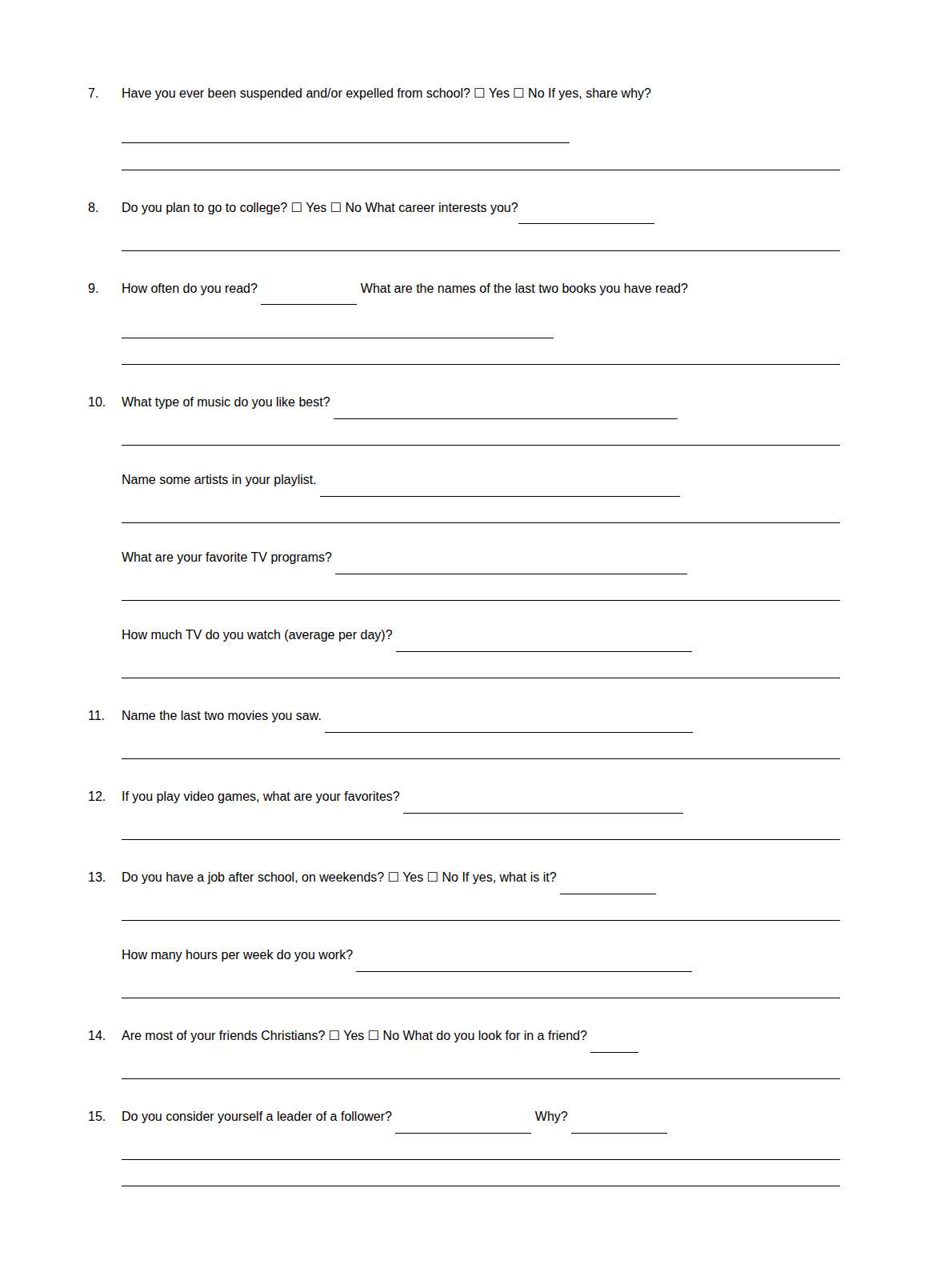Have you ever been suspended and/or expelled from school? ☐ Yes ☐ No If yes, share why?
Do you plan to go to college? ☐ Yes ☐ No What career interests you?
How often do you read? What are the names of the last two books you have read?
What type of music do you like best?
Name some artists in your playlist.
What are your favorite TV programs?
How much TV do you watch (average per day)?
Name the last two movies you saw.
If you play video games, what are your favorites?
Do you have a job after school, on weekends? ☐ Yes ☐ No If yes, what is it?
How many hours per week do you work?
Are most of your friends Christians? ☐ Yes ☐ No What do you look for in a friend?
Do you consider yourself a leader of a follower? Why?